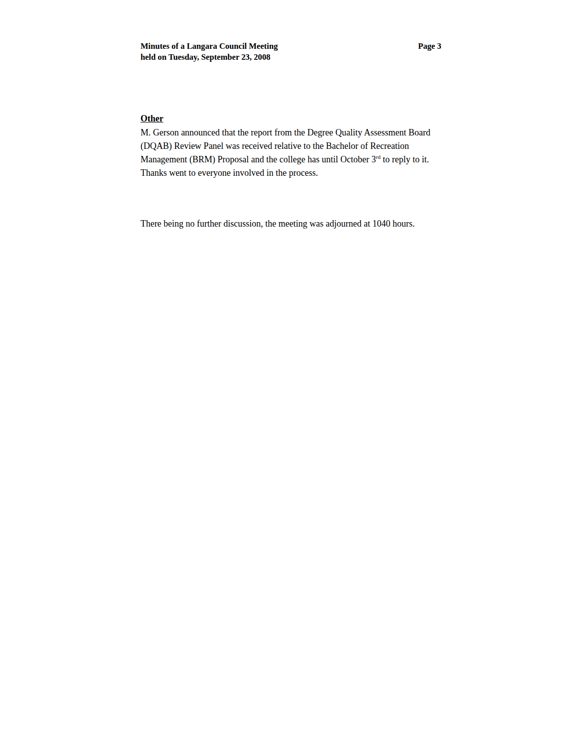Minutes of a Langara Council Meeting
held on Tuesday, September 23, 2008
Page 3
Other
M. Gerson announced that the report from the Degree Quality Assessment Board (DQAB) Review Panel was received relative to the Bachelor of Recreation Management (BRM) Proposal and the college has until October 3rd to reply to it. Thanks went to everyone involved in the process.
There being no further discussion, the meeting was adjourned at 1040 hours.